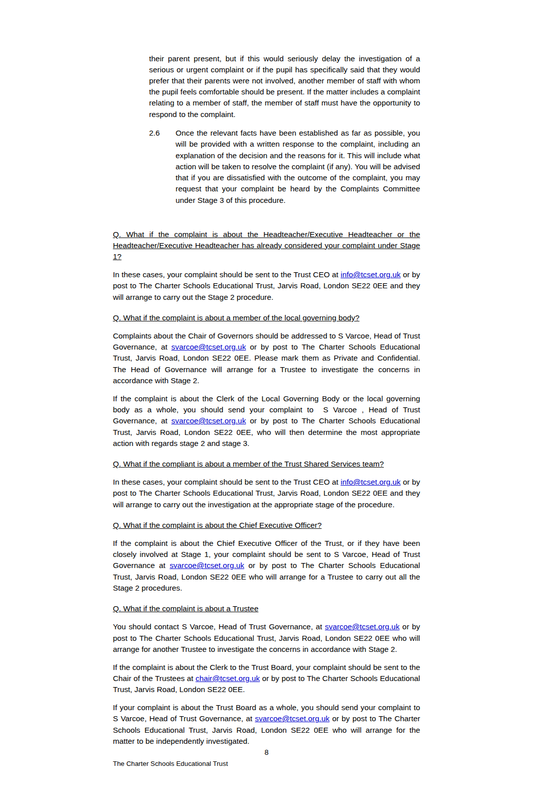their parent present, but if this would seriously delay the investigation of a serious or urgent complaint or if the pupil has specifically said that they would prefer that their parents were not involved, another member of staff with whom the pupil feels comfortable should be present. If the matter includes a complaint relating to a member of staff, the member of staff must have the opportunity to respond to the complaint.
2.6
Once the relevant facts have been established as far as possible, you will be provided with a written response to the complaint, including an explanation of the decision and the reasons for it. This will include what action will be taken to resolve the complaint (if any). You will be advised that if you are dissatisfied with the outcome of the complaint, you may request that your complaint be heard by the Complaints Committee under Stage 3 of this procedure.
Q. What if the complaint is about the Headteacher/Executive Headteacher or the Headteacher/Executive Headteacher has already considered your complaint under Stage 1?
In these cases, your complaint should be sent to the Trust CEO at info@tcset.org.uk or by post to The Charter Schools Educational Trust, Jarvis Road, London SE22 0EE and they will arrange to carry out the Stage 2 procedure.
Q. What if the complaint is about a member of the local governing body?
Complaints about the Chair of Governors should be addressed to S Varcoe, Head of Trust Governance, at svarcoe@tcset.org.uk or by post to The Charter Schools Educational Trust, Jarvis Road, London SE22 0EE. Please mark them as Private and Confidential. The Head of Governance will arrange for a Trustee to investigate the concerns in accordance with Stage 2.
If the complaint is about the Clerk of the Local Governing Body or the local governing body as a whole, you should send your complaint to S Varcoe , Head of Trust Governance, at svarcoe@tcset.org.uk or by post to The Charter Schools Educational Trust, Jarvis Road, London SE22 0EE, who will then determine the most appropriate action with regards stage 2 and stage 3.
Q. What if the compliant is about a member of the Trust Shared Services team?
In these cases, your complaint should be sent to the Trust CEO at info@tcset.org.uk or by post to The Charter Schools Educational Trust, Jarvis Road, London SE22 0EE and they will arrange to carry out the investigation at the appropriate stage of the procedure.
Q. What if the complaint is about the Chief Executive Officer?
If the complaint is about the Chief Executive Officer of the Trust, or if they have been closely involved at Stage 1, your complaint should be sent to S Varcoe, Head of Trust Governance at svarcoe@tcset.org.uk or by post to The Charter Schools Educational Trust, Jarvis Road, London SE22 0EE who will arrange for a Trustee to carry out all the Stage 2 procedures.
Q. What if the complaint is about a Trustee
You should contact S Varcoe, Head of Trust Governance, at svarcoe@tcset.org.uk or by post to The Charter Schools Educational Trust, Jarvis Road, London SE22 0EE who will arrange for another Trustee to investigate the concerns in accordance with Stage 2.
If the complaint is about the Clerk to the Trust Board, your complaint should be sent to the Chair of the Trustees at chair@tcset.org.uk or by post to The Charter Schools Educational Trust, Jarvis Road, London SE22 0EE.
If your complaint is about the Trust Board as a whole, you should send your complaint to S Varcoe, Head of Trust Governance, at svarcoe@tcset.org.uk or by post to The Charter Schools Educational Trust, Jarvis Road, London SE22 0EE who will arrange for the matter to be independently investigated.
8
The Charter Schools Educational Trust